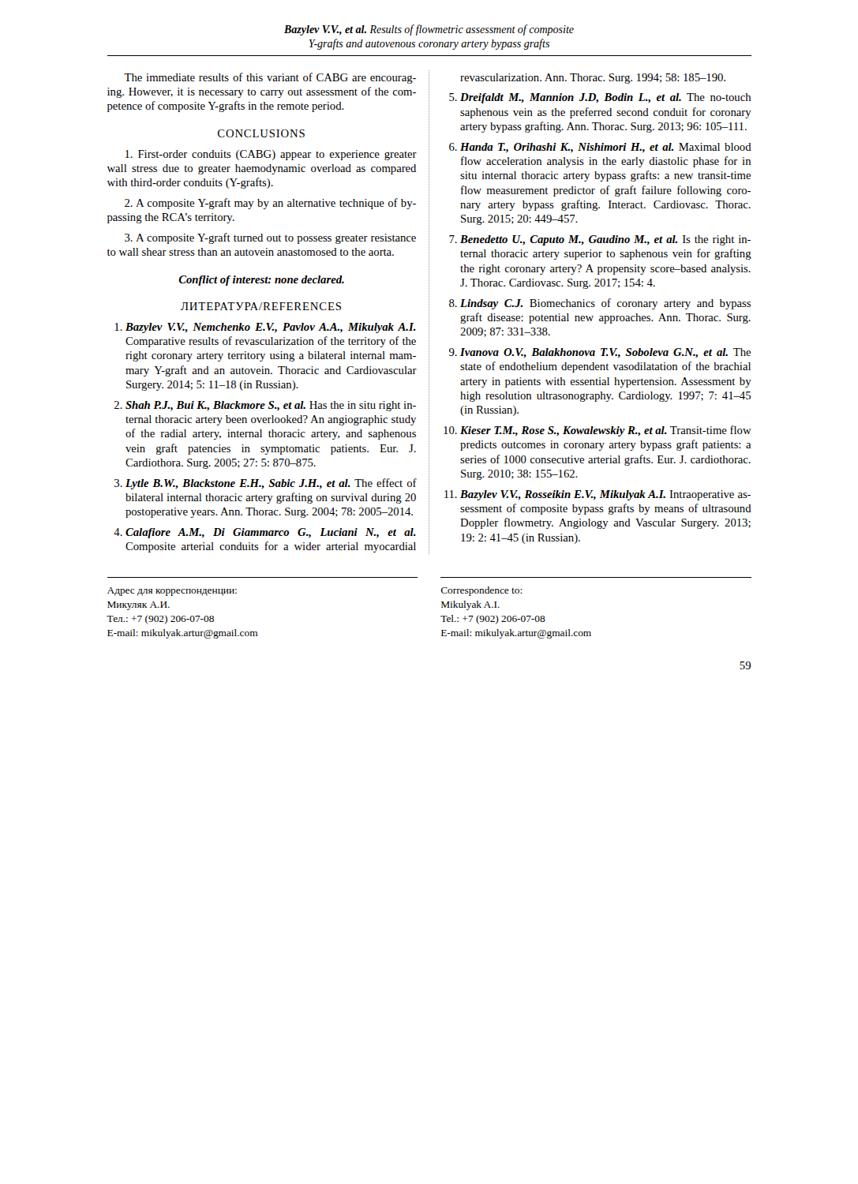Bazylev V.V., et al. Results of flowmetric assessment of composite Y-grafts and autovenous coronary artery bypass grafts
The immediate results of this variant of CABG are encouraging. However, it is necessary to carry out assessment of the competence of composite Y-grafts in the remote period.
Conclusions
1. First-order conduits (CABG) appear to experience greater wall stress due to greater haemodynamic overload as compared with third-order conduits (Y-grafts).
2. A composite Y-graft may by an alternative technique of bypassing the RCA’s territory.
3. A composite Y-graft turned out to possess greater resistance to wall shear stress than an autovein anastomosed to the aorta.
Conflict of interest: none declared.
Литература/References
Bazylev V.V., Nemchenko E.V., Pavlov A.A., Mikulyak A.I. Comparative results of revascularization of the territory of the right coronary artery territory using a bilateral internal mammary Y-graft and an autovein. Thoracic and Cardiovascular Surgery. 2014; 5: 11–18 (in Russian).
Shah P.J., Bui K., Blackmore S., et al. Has the in situ right internal thoracic artery been overlooked? An angiographic study of the radial artery, internal thoracic artery, and saphenous vein graft patencies in symptomatic patients. Eur. J. Cardiothora. Surg. 2005; 27: 5: 870–875.
Lytle B.W., Blackstone E.H., Sabic J.H., et al. The effect of bilateral internal thoracic artery grafting on survival during 20 postoperative years. Ann. Thorac. Surg. 2004; 78: 2005–2014.
Calafiore A.M., Di Giammarco G., Luciani N., et al. Composite arterial conduits for a wider arterial myocardial revascularization. Ann. Thorac. Surg. 1994; 58: 185–190.
Dreifaldt M., Mannion J.D, Bodin L., et al. The no-touch saphenous vein as the preferred second conduit for coronary artery bypass grafting. Ann. Thorac. Surg. 2013; 96: 105–111.
Handa T., Orihashi K., Nishimori H., et al. Maximal blood flow acceleration analysis in the early diastolic phase for in situ internal thoracic artery bypass grafts: a new transit-time flow measurement predictor of graft failure following coronary artery bypass grafting. Interact. Cardiovasc. Thorac. Surg. 2015; 20: 449–457.
Benedetto U., Caputo M., Gaudino M., et al. Is the right internal thoracic artery superior to saphenous vein for grafting the right coronary artery? A propensity score–based analysis. J. Thorac. Cardiovasc. Surg. 2017; 154: 4.
Lindsay C.J. Biomechanics of coronary artery and bypass graft disease: potential new approaches. Ann. Thorac. Surg. 2009; 87: 331–338.
Ivanova O.V., Balakhonova T.V., Soboleva G.N., et al. The state of endothelium dependent vasodilatation of the brachial artery in patients with essential hypertension. Assessment by high resolution ultrasonography. Cardiology. 1997; 7: 41–45 (in Russian).
Kieser T.M., Rose S., Kowalewskiy R., et al. Transit-time flow predicts outcomes in coronary artery bypass graft patients: a series of 1000 consecutive arterial grafts. Eur. J. cardiothorac. Surg. 2010; 38: 155–162.
Bazylev V.V., Rosseikin E.V., Mikulyak A.I. Intraoperative assessment of composite bypass grafts by means of ultrasound Doppler flowmetry. Angiology and Vascular Surgery. 2013; 19: 2: 41–45 (in Russian).
Адрес для корреспонденции:
Микуляк А.И.
Тел.: +7 (902) 206-07-08
E-mail: mikulyak.artur@gmail.com
Correspondence to:
Mikulyak A.I.
Tel.: +7 (902) 206-07-08
E-mail: mikulyak.artur@gmail.com
59